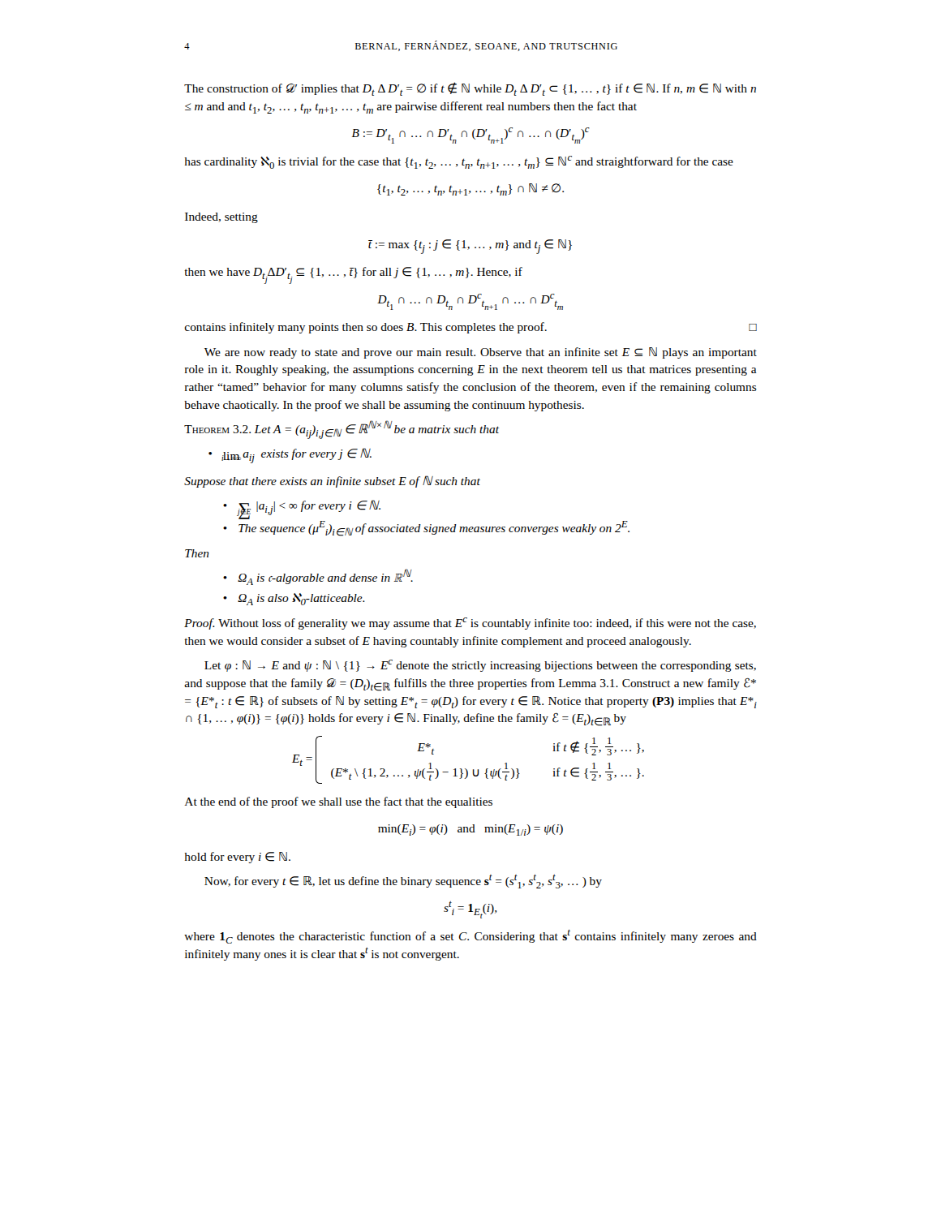4
Bernal, Fernández, Seoane, and Trutschnig
The construction of 𝒟′ implies that Dt Δ D′t = ∅ if t ∉ ℕ while Dt Δ D′t ⊂ {1, … , t} if t ∈ ℕ. If n, m ∈ ℕ with n ≤ m and and t1, t2, … , tn, tn+1, … , tm are pairwise different real numbers then the fact that
B := D′t1 ∩ … ∩ D′tn ∩ (D′tn+1)c ∩ … ∩ (D′tm)c
has cardinality ℵ0 is trivial for the case that {t1, t2, … , tn, tn+1, … , tm} ⊆ ℕc and straightforward for the case
{t1, t2, … , tn, tn+1, … , tm} ∩ ℕ ≠ ∅.
Indeed, setting
t̄ := max {tj : j ∈ {1, … , m} and tj ∈ ℕ}
then we have DtjΔD′tj ⊆ {1, … , t̄} for all j ∈ {1, … , m}. Hence, if
Dt1 ∩ … ∩ Dtn ∩ Dctn+1 ∩ … ∩ Dctm
contains infinitely many points then so does B. This completes the proof. □
We are now ready to state and prove our main result. Observe that an infinite set E ⊆ ℕ plays an important role in it. Roughly speaking, the assumptions concerning E in the next theorem tell us that matrices presenting a rather “tamed” behavior for many columns satisfy the conclusion of the theorem, even if the remaining columns behave chaotically. In the proof we shall be assuming the continuum hypothesis.
Theorem 3.2. Let A = (aij)i,j∈ℕ ∈ ℝℕ×ℕ be a matrix such that
lim i→+∞ aij exists for every j ∈ ℕ.
Suppose that there exists an infinite subset E of ℕ such that
∑j∈E |ai,j| < ∞ for every i ∈ ℕ.
The sequence (μEi)i∈ℕ of associated signed measures converges weakly on 2E.
Then
ΩA is 𝔠-algorable and dense in ℝℕ.
ΩA is also ℵ0-latticeable.
Proof. Without loss of generality we may assume that Ec is countably infinite too: indeed, if this were not the case, then we would consider a subset of E having countably infinite complement and proceed analogously.
Let φ : ℕ → E and ψ : ℕ \ {1} → Ec denote the strictly increasing bijections between the corresponding sets, and suppose that the family 𝒟 = (Dt)t∈ℝ fulfills the three properties from Lemma 3.1. Construct a new family ℰ* = {E*t : t ∈ ℝ} of subsets of ℕ by setting E*t = φ(Dt) for every t ∈ ℝ. Notice that property (P3) implies that E*i ∩ {1, … , φ(i)} = {φ(i)} holds for every i ∈ ℕ. Finally, define the family ℰ = (Et)t∈ℝ by
Et =
| E * t | if t ∉ { 1 2 , 1 3 , … }, |
| ( E * t \ {1, 2, … , ψ ( 1 t ) − 1}) ∪ { ψ ( 1 t )} | if t ∈ { 1 2 , 1 3 , … }. |
At the end of the proof we shall use the fact that the equalities
min(Ei) = φ(i) and min(E1/i) = ψ(i)
hold for every i ∈ ℕ.
Now, for every t ∈ ℝ, let us define the binary sequence st = (st1, st2, st3, … ) by
sti = 1Et(i),
where 1C denotes the characteristic function of a set C. Considering that st contains infinitely many zeroes and infinitely many ones it is clear that st is not convergent.